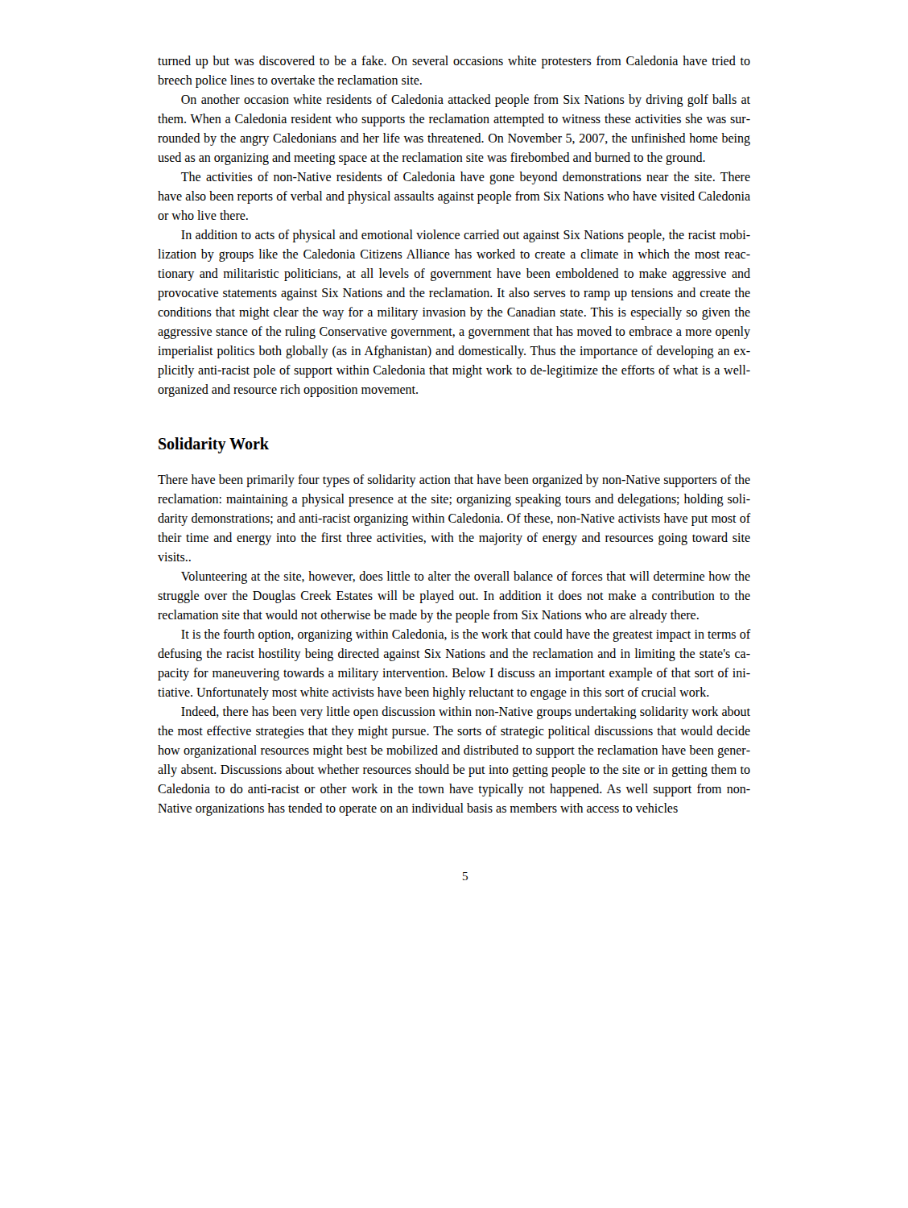turned up but was discovered to be a fake. On several occasions white protesters from Caledonia have tried to breech police lines to overtake the reclamation site.
On another occasion white residents of Caledonia attacked people from Six Nations by driving golf balls at them. When a Caledonia resident who supports the reclamation attempted to witness these activities she was surrounded by the angry Caledonians and her life was threatened. On November 5, 2007, the unfinished home being used as an organizing and meeting space at the reclamation site was firebombed and burned to the ground.
The activities of non-Native residents of Caledonia have gone beyond demonstrations near the site. There have also been reports of verbal and physical assaults against people from Six Nations who have visited Caledonia or who live there.
In addition to acts of physical and emotional violence carried out against Six Nations people, the racist mobilization by groups like the Caledonia Citizens Alliance has worked to create a climate in which the most reactionary and militaristic politicians, at all levels of government have been emboldened to make aggressive and provocative statements against Six Nations and the reclamation. It also serves to ramp up tensions and create the conditions that might clear the way for a military invasion by the Canadian state. This is especially so given the aggressive stance of the ruling Conservative government, a government that has moved to embrace a more openly imperialist politics both globally (as in Afghanistan) and domestically. Thus the importance of developing an explicitly anti-racist pole of support within Caledonia that might work to de-legitimize the efforts of what is a well-organized and resource rich opposition movement.
Solidarity Work
There have been primarily four types of solidarity action that have been organized by non-Native supporters of the reclamation: maintaining a physical presence at the site; organizing speaking tours and delegations; holding solidarity demonstrations; and anti-racist organizing within Caledonia. Of these, non-Native activists have put most of their time and energy into the first three activities, with the majority of energy and resources going toward site visits..
Volunteering at the site, however, does little to alter the overall balance of forces that will determine how the struggle over the Douglas Creek Estates will be played out. In addition it does not make a contribution to the reclamation site that would not otherwise be made by the people from Six Nations who are already there.
It is the fourth option, organizing within Caledonia, is the work that could have the greatest impact in terms of defusing the racist hostility being directed against Six Nations and the reclamation and in limiting the state's capacity for maneuvering towards a military intervention. Below I discuss an important example of that sort of initiative. Unfortunately most white activists have been highly reluctant to engage in this sort of crucial work.
Indeed, there has been very little open discussion within non-Native groups undertaking solidarity work about the most effective strategies that they might pursue. The sorts of strategic political discussions that would decide how organizational resources might best be mobilized and distributed to support the reclamation have been generally absent. Discussions about whether resources should be put into getting people to the site or in getting them to Caledonia to do anti-racist or other work in the town have typically not happened. As well support from non-Native organizations has tended to operate on an individual basis as members with access to vehicles
5